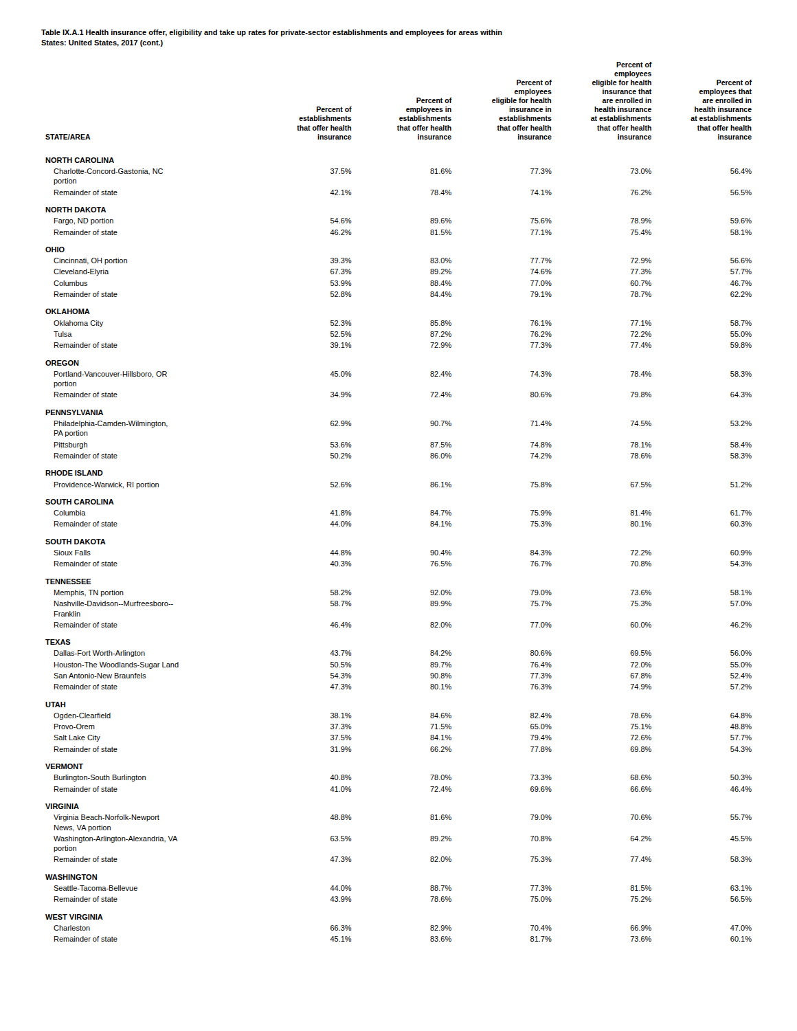Table IX.A.1 Health insurance offer, eligibility and take up rates for private-sector establishments and employees for areas within
States: United States, 2017 (cont.)
| STATE/AREA | Percent of establishments that offer health insurance | Percent of employees in establishments that offer health insurance | Percent of employees eligible for health insurance in establishments that offer health insurance | Percent of employees eligible for health insurance that are enrolled in health insurance at establishments that offer health insurance | Percent of employees that are enrolled in health insurance at establishments that offer health insurance |
| --- | --- | --- | --- | --- | --- |
| NORTH CAROLINA |
| Charlotte-Concord-Gastonia, NC portion | 37.5% | 81.6% | 77.3% | 73.0% | 56.4% |
| Remainder of state | 42.1% | 78.4% | 74.1% | 76.2% | 56.5% |
| NORTH DAKOTA |
| Fargo, ND portion | 54.6% | 89.6% | 75.6% | 78.9% | 59.6% |
| Remainder of state | 46.2% | 81.5% | 77.1% | 75.4% | 58.1% |
| OHIO |
| Cincinnati, OH portion | 39.3% | 83.0% | 77.7% | 72.9% | 56.6% |
| Cleveland-Elyria | 67.3% | 89.2% | 74.6% | 77.3% | 57.7% |
| Columbus | 53.9% | 88.4% | 77.0% | 60.7% | 46.7% |
| Remainder of state | 52.8% | 84.4% | 79.1% | 78.7% | 62.2% |
| OKLAHOMA |
| Oklahoma City | 52.3% | 85.8% | 76.1% | 77.1% | 58.7% |
| Tulsa | 52.5% | 87.2% | 76.2% | 72.2% | 55.0% |
| Remainder of state | 39.1% | 72.9% | 77.3% | 77.4% | 59.8% |
| OREGON |
| Portland-Vancouver-Hillsboro, OR portion | 45.0% | 82.4% | 74.3% | 78.4% | 58.3% |
| Remainder of state | 34.9% | 72.4% | 80.6% | 79.8% | 64.3% |
| PENNSYLVANIA |
| Philadelphia-Camden-Wilmington, PA portion | 62.9% | 90.7% | 71.4% | 74.5% | 53.2% |
| Pittsburgh | 53.6% | 87.5% | 74.8% | 78.1% | 58.4% |
| Remainder of state | 50.2% | 86.0% | 74.2% | 78.6% | 58.3% |
| RHODE ISLAND |
| Providence-Warwick, RI portion | 52.6% | 86.1% | 75.8% | 67.5% | 51.2% |
| SOUTH CAROLINA |
| Columbia | 41.8% | 84.7% | 75.9% | 81.4% | 61.7% |
| Remainder of state | 44.0% | 84.1% | 75.3% | 80.1% | 60.3% |
| SOUTH DAKOTA |
| Sioux Falls | 44.8% | 90.4% | 84.3% | 72.2% | 60.9% |
| Remainder of state | 40.3% | 76.5% | 76.7% | 70.8% | 54.3% |
| TENNESSEE |
| Memphis, TN portion | 58.2% | 92.0% | 79.0% | 73.6% | 58.1% |
| Nashville-Davidson--Murfreesboro-- Franklin | 58.7% | 89.9% | 75.7% | 75.3% | 57.0% |
| Remainder of state | 46.4% | 82.0% | 77.0% | 60.0% | 46.2% |
| TEXAS |
| Dallas-Fort Worth-Arlington | 43.7% | 84.2% | 80.6% | 69.5% | 56.0% |
| Houston-The Woodlands-Sugar Land | 50.5% | 89.7% | 76.4% | 72.0% | 55.0% |
| San Antonio-New Braunfels | 54.3% | 90.8% | 77.3% | 67.8% | 52.4% |
| Remainder of state | 47.3% | 80.1% | 76.3% | 74.9% | 57.2% |
| UTAH |
| Ogden-Clearfield | 38.1% | 84.6% | 82.4% | 78.6% | 64.8% |
| Provo-Orem | 37.3% | 71.5% | 65.0% | 75.1% | 48.8% |
| Salt Lake City | 37.5% | 84.1% | 79.4% | 72.6% | 57.7% |
| Remainder of state | 31.9% | 66.2% | 77.8% | 69.8% | 54.3% |
| VERMONT |
| Burlington-South Burlington | 40.8% | 78.0% | 73.3% | 68.6% | 50.3% |
| Remainder of state | 41.0% | 72.4% | 69.6% | 66.6% | 46.4% |
| VIRGINIA |
| Virginia Beach-Norfolk-Newport News, VA portion | 48.8% | 81.6% | 79.0% | 70.6% | 55.7% |
| Washington-Arlington-Alexandria, VA portion | 63.5% | 89.2% | 70.8% | 64.2% | 45.5% |
| Remainder of state | 47.3% | 82.0% | 75.3% | 77.4% | 58.3% |
| WASHINGTON |
| Seattle-Tacoma-Bellevue | 44.0% | 88.7% | 77.3% | 81.5% | 63.1% |
| Remainder of state | 43.9% | 78.6% | 75.0% | 75.2% | 56.5% |
| WEST VIRGINIA |
| Charleston | 66.3% | 82.9% | 70.4% | 66.9% | 47.0% |
| Remainder of state | 45.1% | 83.6% | 81.7% | 73.6% | 60.1% |